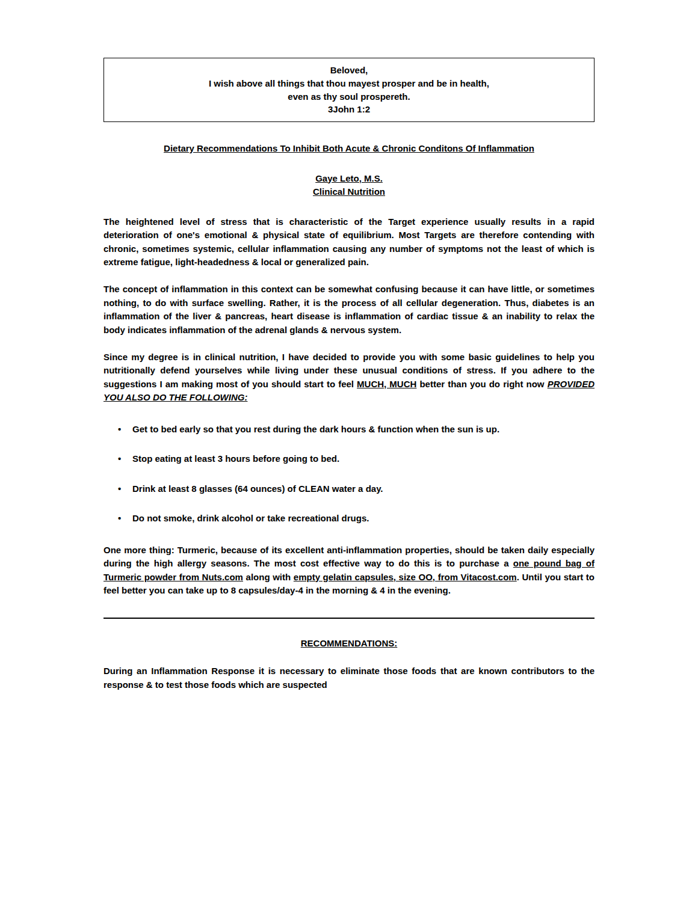Beloved,
I wish above all things that thou mayest prosper and be in health,
even as thy soul prospereth.
3John 1:2
Dietary Recommendations To Inhibit Both Acute & Chronic Conditons Of Inflammation
Gaye Leto, M.S. Clinical Nutrition
The heightened level of stress that is characteristic of the Target experience usually results in a rapid deterioration of one's emotional & physical state of equilibrium. Most Targets are therefore contending with chronic, sometimes systemic, cellular inflammation causing any number of symptoms not the least of which is extreme fatigue, light-headedness & local or generalized pain.
The concept of inflammation in this context can be somewhat confusing because it can have little, or sometimes nothing, to do with surface swelling. Rather, it is the process of all cellular degeneration. Thus, diabetes is an inflammation of the liver & pancreas, heart disease is inflammation of cardiac tissue & an inability to relax the body indicates inflammation of the adrenal glands & nervous system.
Since my degree is in clinical nutrition, I have decided to provide you with some basic guidelines to help you nutritionally defend yourselves while living under these unusual conditions of stress. If you adhere to the suggestions I am making most of you should start to feel MUCH, MUCH better than you do right now PROVIDED YOU ALSO DO THE FOLLOWING:
Get to bed early so that you rest during the dark hours & function when the sun is up.
Stop eating at least 3 hours before going to bed.
Drink at least 8 glasses (64 ounces) of CLEAN water a day.
Do not smoke, drink alcohol or take recreational drugs.
One more thing: Turmeric, because of its excellent anti-inflammation properties, should be taken daily especially during the high allergy seasons. The most cost effective way to do this is to purchase a one pound bag of Turmeric powder from Nuts.com along with empty gelatin capsules, size OO, from Vitacost.com. Until you start to feel better you can take up to 8 capsules/day-4 in the morning & 4 in the evening.
RECOMMENDATIONS:
During an Inflammation Response it is necessary to eliminate those foods that are known contributors to the response & to test those foods which are suspected